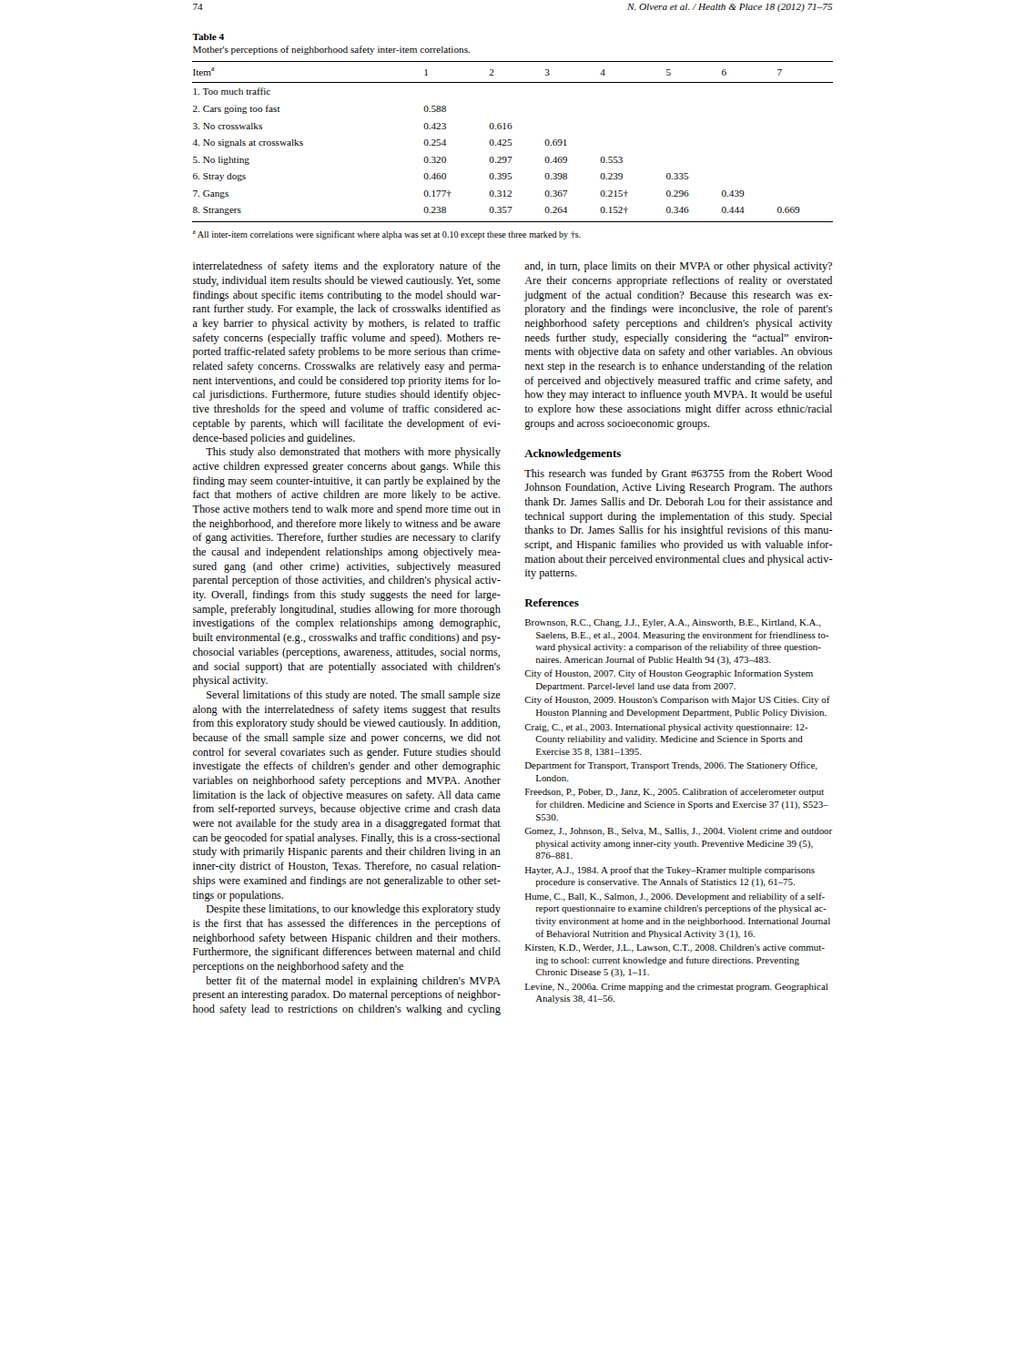74 N. Olvera et al. / Health & Place 18 (2012) 71–75
Table 4 Mother's perceptions of neighborhood safety inter-item correlations.
| Item a | 1 | 2 | 3 | 4 | 5 | 6 | 7 |
| --- | --- | --- | --- | --- | --- | --- | --- |
| 1. Too much traffic | | | | | | | |
| 2. Cars going too fast | 0.588 | | | | | | |
| 3. No crosswalks | 0.423 | 0.616 | | | | | |
| 4. No signals at crosswalks | 0.254 | 0.425 | 0.691 | | | | |
| 5. No lighting | 0.320 | 0.297 | 0.469 | 0.553 | | | |
| 6. Stray dogs | 0.460 | 0.395 | 0.398 | 0.239 | 0.335 | | |
| 7. Gangs | 0.177† | 0.312 | 0.367 | 0.215† | 0.296 | 0.439 | |
| 8. Strangers | 0.238 | 0.357 | 0.264 | 0.152† | 0.346 | 0.444 | 0.669 |
a All inter-item correlations were significant where alpha was set at 0.10 except these three marked by †s.
interrelatedness of safety items and the exploratory nature of the study, individual item results should be viewed cautiously. Yet, some findings about specific items contributing to the model should warrant further study. For example, the lack of crosswalks identified as a key barrier to physical activity by mothers, is related to traffic safety concerns (especially traffic volume and speed). Mothers reported traffic-related safety problems to be more serious than crime-related safety concerns. Crosswalks are relatively easy and permanent interventions, and could be considered top priority items for local jurisdictions. Furthermore, future studies should identify objective thresholds for the speed and volume of traffic considered acceptable by parents, which will facilitate the development of evidence-based policies and guidelines.
This study also demonstrated that mothers with more physically active children expressed greater concerns about gangs. While this finding may seem counter-intuitive, it can partly be explained by the fact that mothers of active children are more likely to be active. Those active mothers tend to walk more and spend more time out in the neighborhood, and therefore more likely to witness and be aware of gang activities. Therefore, further studies are necessary to clarify the causal and independent relationships among objectively measured gang (and other crime) activities, subjectively measured parental perception of those activities, and children's physical activity. Overall, findings from this study suggests the need for large-sample, preferably longitudinal, studies allowing for more thorough investigations of the complex relationships among demographic, built environmental (e.g., crosswalks and traffic conditions) and psychosocial variables (perceptions, awareness, attitudes, social norms, and social support) that are potentially associated with children's physical activity.
Several limitations of this study are noted. The small sample size along with the interrelatedness of safety items suggest that results from this exploratory study should be viewed cautiously. In addition, because of the small sample size and power concerns, we did not control for several covariates such as gender. Future studies should investigate the effects of children's gender and other demographic variables on neighborhood safety perceptions and MVPA. Another limitation is the lack of objective measures on safety. All data came from self-reported surveys, because objective crime and crash data were not available for the study area in a disaggregated format that can be geocoded for spatial analyses. Finally, this is a cross-sectional study with primarily Hispanic parents and their children living in an inner-city district of Houston, Texas. Therefore, no casual relationships were examined and findings are not generalizable to other settings or populations.
Despite these limitations, to our knowledge this exploratory study is the first that has assessed the differences in the perceptions of neighborhood safety between Hispanic children and their mothers. Furthermore, the significant differences between maternal and child perceptions on the neighborhood safety and the
better fit of the maternal model in explaining children's MVPA present an interesting paradox. Do maternal perceptions of neighborhood safety lead to restrictions on children's walking and cycling and, in turn, place limits on their MVPA or other physical activity? Are their concerns appropriate reflections of reality or overstated judgment of the actual condition? Because this research was exploratory and the findings were inconclusive, the role of parent's neighborhood safety perceptions and children's physical activity needs further study, especially considering the “actual” environments with objective data on safety and other variables. An obvious next step in the research is to enhance understanding of the relation of perceived and objectively measured traffic and crime safety, and how they may interact to influence youth MVPA. It would be useful to explore how these associations might differ across ethnic/racial groups and across socioeconomic groups.
Acknowledgements
This research was funded by Grant #63755 from the Robert Wood Johnson Foundation, Active Living Research Program. The authors thank Dr. James Sallis and Dr. Deborah Lou for their assistance and technical support during the implementation of this study. Special thanks to Dr. James Sallis for his insightful revisions of this manuscript, and Hispanic families who provided us with valuable information about their perceived environmental clues and physical activity patterns.
References
Brownson, R.C., Chang, J.J., Eyler, A.A., Ainsworth, B.E., Kirtland, K.A., Saelens, B.E., et al., 2004. Measuring the environment for friendliness toward physical activity: a comparison of the reliability of three questionnaires. American Journal of Public Health 94 (3), 473–483.
City of Houston, 2007. City of Houston Geographic Information System Department. Parcel-level land use data from 2007.
City of Houston, 2009. Houston's Comparison with Major US Cities. City of Houston Planning and Development Department, Public Policy Division.
Craig, C., et al., 2003. International physical activity questionnaire: 12-County reliability and validity. Medicine and Science in Sports and Exercise 35 8, 1381–1395.
Department for Transport, Transport Trends, 2006. The Stationery Office, London.
Freedson, P., Pober, D., Janz, K., 2005. Calibration of accelerometer output for children. Medicine and Science in Sports and Exercise 37 (11), S523–S530.
Gomez, J., Johnson, B., Selva, M., Sallis, J., 2004. Violent crime and outdoor physical activity among inner-city youth. Preventive Medicine 39 (5), 876–881.
Hayter, A.J., 1984. A proof that the Tukey–Kramer multiple comparisons procedure is conservative. The Annals of Statistics 12 (1), 61–75.
Hume, C., Ball, K., Salmon, J., 2006. Development and reliability of a self-report questionnaire to examine children's perceptions of the physical activity environment at home and in the neighborhood. International Journal of Behavioral Nutrition and Physical Activity 3 (1), 16.
Kirsten, K.D., Werder, J.L., Lawson, C.T., 2008. Children's active commuting to school: current knowledge and future directions. Preventing Chronic Disease 5 (3), 1–11.
Levine, N., 2006a. Crime mapping and the crimestat program. Geographical Analysis 38, 41–56.